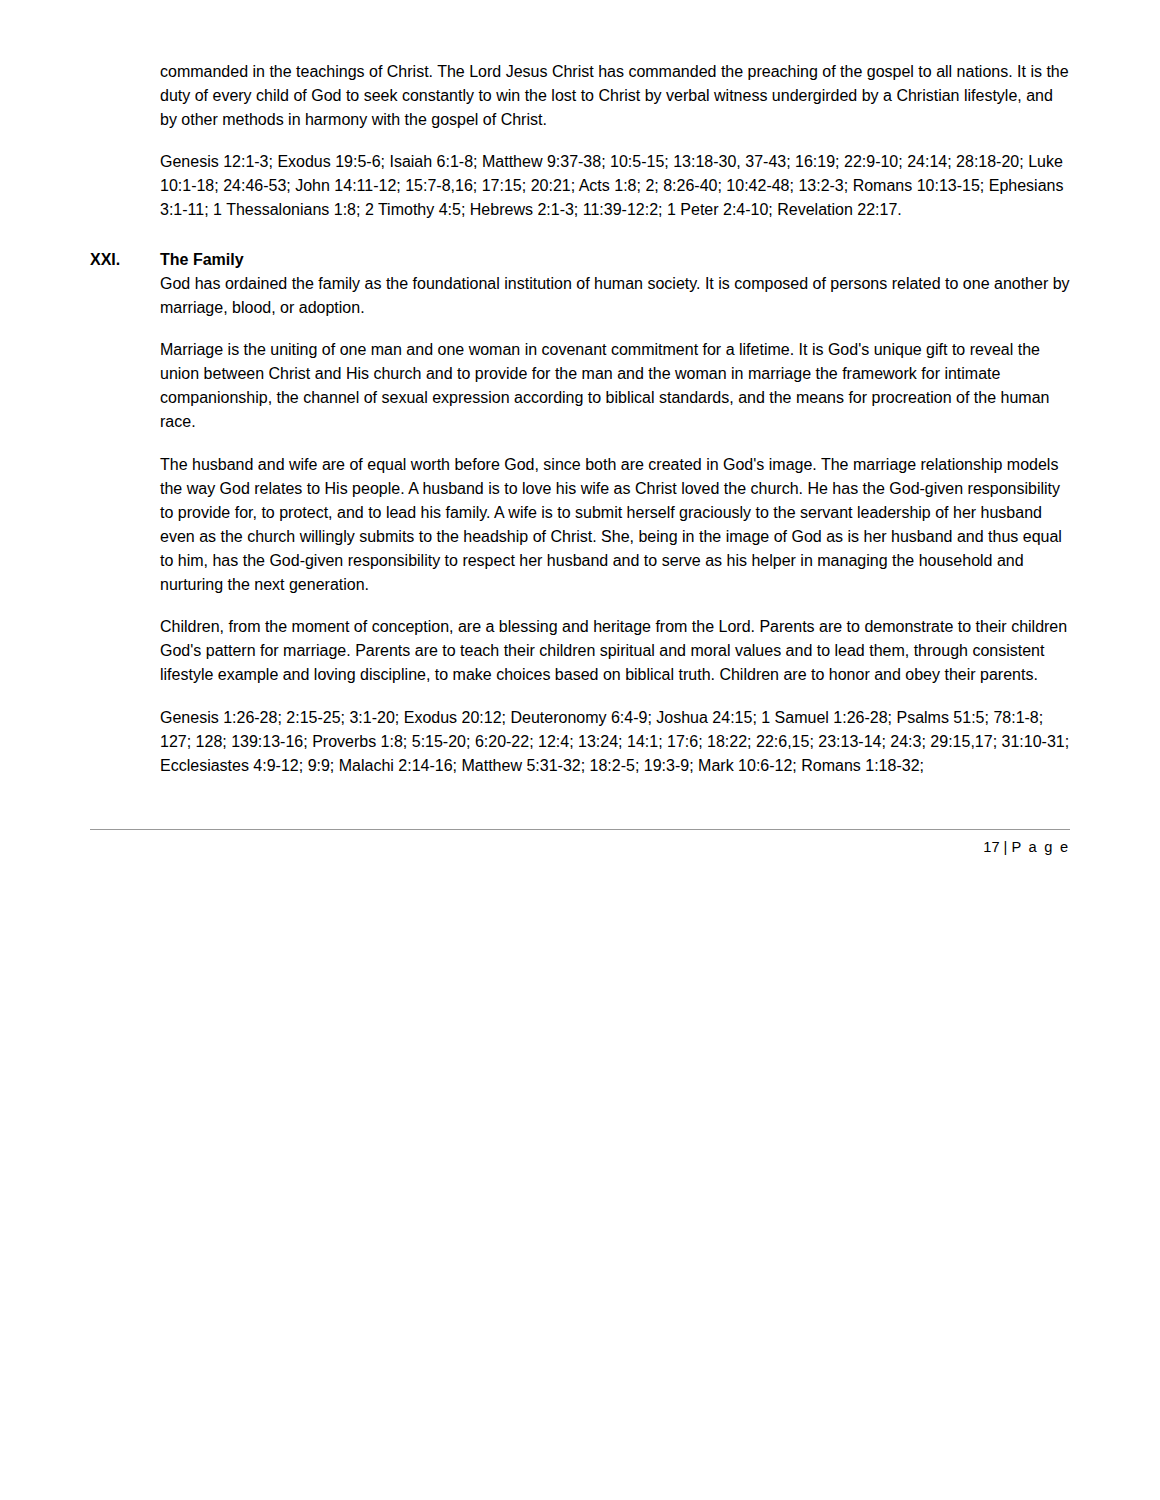commanded in the teachings of Christ. The Lord Jesus Christ has commanded the preaching of the gospel to all nations. It is the duty of every child of God to seek constantly to win the lost to Christ by verbal witness undergirded by a Christian lifestyle, and by other methods in harmony with the gospel of Christ.
Genesis 12:1-3; Exodus 19:5-6; Isaiah 6:1-8; Matthew 9:37-38; 10:5-15; 13:18-30, 37-43; 16:19; 22:9-10; 24:14; 28:18-20; Luke 10:1-18; 24:46-53; John 14:11-12; 15:7-8,16; 17:15; 20:21; Acts 1:8; 2; 8:26-40; 10:42-48; 13:2-3; Romans 10:13-15; Ephesians 3:1-11; 1 Thessalonians 1:8; 2 Timothy 4:5; Hebrews 2:1-3; 11:39-12:2; 1 Peter 2:4-10; Revelation 22:17.
XXI.
The Family
God has ordained the family as the foundational institution of human society. It is composed of persons related to one another by marriage, blood, or adoption.
Marriage is the uniting of one man and one woman in covenant commitment for a lifetime. It is God's unique gift to reveal the union between Christ and His church and to provide for the man and the woman in marriage the framework for intimate companionship, the channel of sexual expression according to biblical standards, and the means for procreation of the human race.
The husband and wife are of equal worth before God, since both are created in God's image. The marriage relationship models the way God relates to His people. A husband is to love his wife as Christ loved the church. He has the God-given responsibility to provide for, to protect, and to lead his family. A wife is to submit herself graciously to the servant leadership of her husband even as the church willingly submits to the headship of Christ. She, being in the image of God as is her husband and thus equal to him, has the God-given responsibility to respect her husband and to serve as his helper in managing the household and nurturing the next generation.
Children, from the moment of conception, are a blessing and heritage from the Lord. Parents are to demonstrate to their children God's pattern for marriage. Parents are to teach their children spiritual and moral values and to lead them, through consistent lifestyle example and loving discipline, to make choices based on biblical truth. Children are to honor and obey their parents.
Genesis 1:26-28; 2:15-25; 3:1-20; Exodus 20:12; Deuteronomy 6:4-9; Joshua 24:15; 1 Samuel 1:26-28; Psalms 51:5; 78:1-8; 127; 128; 139:13-16; Proverbs 1:8; 5:15-20; 6:20-22; 12:4; 13:24; 14:1; 17:6; 18:22; 22:6,15; 23:13-14; 24:3; 29:15,17; 31:10-31; Ecclesiastes 4:9-12; 9:9; Malachi 2:14-16; Matthew 5:31-32; 18:2-5; 19:3-9; Mark 10:6-12; Romans 1:18-32;
17 | P a g e